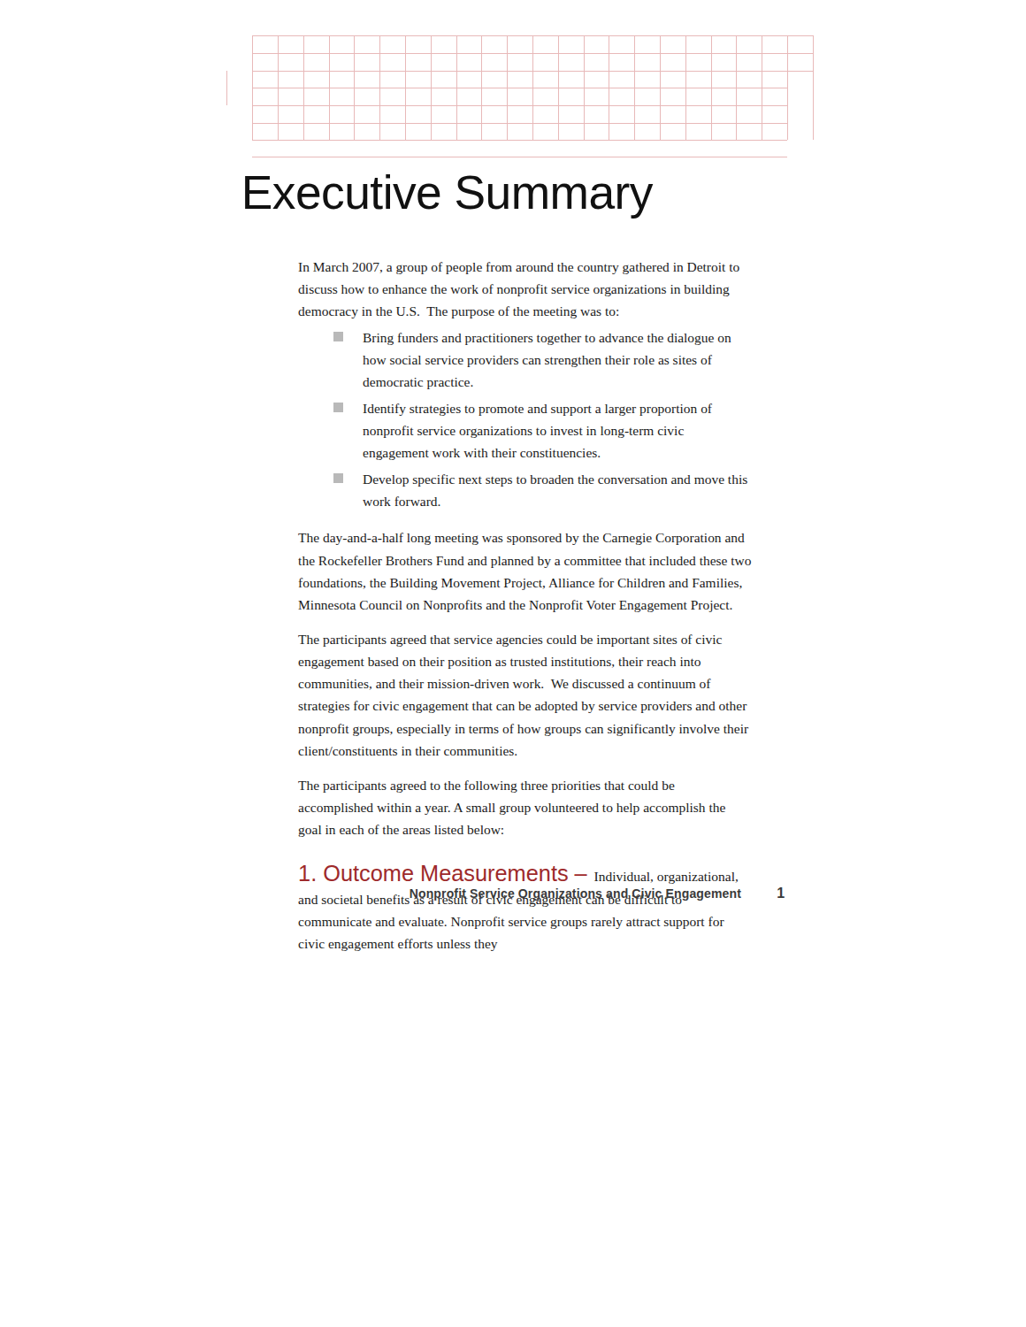Executive Summary
In March 2007, a group of people from around the country gathered in Detroit to discuss how to enhance the work of nonprofit service organizations in building democracy in the U.S. The purpose of the meeting was to:
Bring funders and practitioners together to advance the dialogue on how social service providers can strengthen their role as sites of democratic practice.
Identify strategies to promote and support a larger proportion of nonprofit service organizations to invest in long-term civic engagement work with their constituencies.
Develop specific next steps to broaden the conversation and move this work forward.
The day-and-a-half long meeting was sponsored by the Carnegie Corporation and the Rockefeller Brothers Fund and planned by a committee that included these two foundations, the Building Movement Project, Alliance for Children and Families, Minnesota Council on Nonprofits and the Nonprofit Voter Engagement Project.
The participants agreed that service agencies could be important sites of civic engagement based on their position as trusted institutions, their reach into communities, and their mission-driven work. We discussed a continuum of strategies for civic engagement that can be adopted by service providers and other nonprofit groups, especially in terms of how groups can significantly involve their client/constituents in their communities.
The participants agreed to the following three priorities that could be accomplished within a year. A small group volunteered to help accomplish the goal in each of the areas listed below:
1. Outcome Measurements –
Individual, organizational, and societal benefits as a result of civic engagement can be difficult to communicate and evaluate. Nonprofit service groups rarely attract support for civic engagement efforts unless they
Nonprofit Service Organizations and Civic Engagement 1